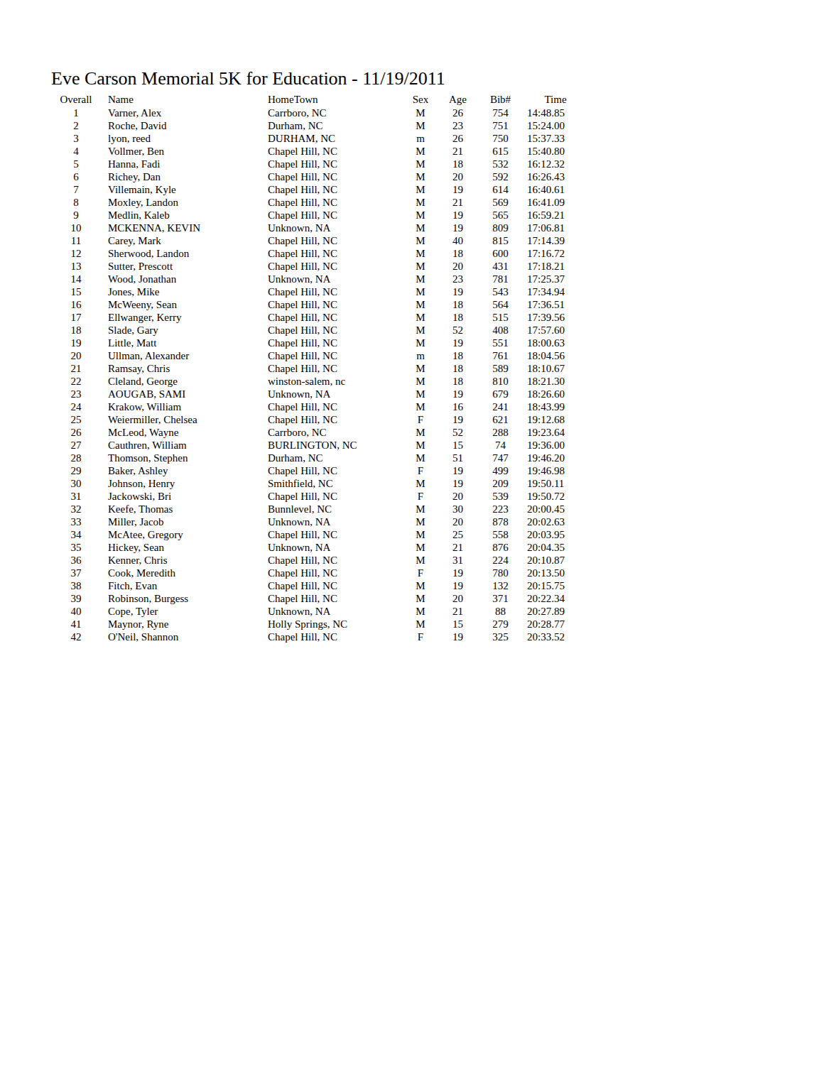Eve Carson Memorial 5K for Education - 11/19/2011
| Overall | Name | HomeTown | Sex | Age | Bib# | Time |
| --- | --- | --- | --- | --- | --- | --- |
| 1 | Varner, Alex | Carrboro, NC | M | 26 | 754 | 14:48.85 |
| 2 | Roche, David | Durham, NC | M | 23 | 751 | 15:24.00 |
| 3 | lyon, reed | DURHAM, NC | m | 26 | 750 | 15:37.33 |
| 4 | Vollmer, Ben | Chapel Hill, NC | M | 21 | 615 | 15:40.80 |
| 5 | Hanna, Fadi | Chapel Hill, NC | M | 18 | 532 | 16:12.32 |
| 6 | Richey, Dan | Chapel Hill, NC | M | 20 | 592 | 16:26.43 |
| 7 | Villemain, Kyle | Chapel Hill, NC | M | 19 | 614 | 16:40.61 |
| 8 | Moxley, Landon | Chapel Hill, NC | M | 21 | 569 | 16:41.09 |
| 9 | Medlin, Kaleb | Chapel Hill, NC | M | 19 | 565 | 16:59.21 |
| 10 | MCKENNA, KEVIN | Unknown, NA | M | 19 | 809 | 17:06.81 |
| 11 | Carey, Mark | Chapel Hill, NC | M | 40 | 815 | 17:14.39 |
| 12 | Sherwood, Landon | Chapel Hill, NC | M | 18 | 600 | 17:16.72 |
| 13 | Sutter, Prescott | Chapel Hill, NC | M | 20 | 431 | 17:18.21 |
| 14 | Wood, Jonathan | Unknown, NA | M | 23 | 781 | 17:25.37 |
| 15 | Jones, Mike | Chapel Hill, NC | M | 19 | 543 | 17:34.94 |
| 16 | McWeeny, Sean | Chapel Hill, NC | M | 18 | 564 | 17:36.51 |
| 17 | Ellwanger, Kerry | Chapel Hill, NC | M | 18 | 515 | 17:39.56 |
| 18 | Slade, Gary | Chapel Hill, NC | M | 52 | 408 | 17:57.60 |
| 19 | Little, Matt | Chapel Hill, NC | M | 19 | 551 | 18:00.63 |
| 20 | Ullman, Alexander | Chapel Hill, NC | m | 18 | 761 | 18:04.56 |
| 21 | Ramsay, Chris | Chapel Hill, NC | M | 18 | 589 | 18:10.67 |
| 22 | Cleland, George | winston-salem, nc | M | 18 | 810 | 18:21.30 |
| 23 | AOUGAB, SAMI | Unknown, NA | M | 19 | 679 | 18:26.60 |
| 24 | Krakow, William | Chapel Hill, NC | M | 16 | 241 | 18:43.99 |
| 25 | Weiermiller, Chelsea | Chapel Hill, NC | F | 19 | 621 | 19:12.68 |
| 26 | McLeod, Wayne | Carrboro, NC | M | 52 | 288 | 19:23.64 |
| 27 | Cauthren, William | BURLINGTON, NC | M | 15 | 74 | 19:36.00 |
| 28 | Thomson, Stephen | Durham, NC | M | 51 | 747 | 19:46.20 |
| 29 | Baker, Ashley | Chapel Hill, NC | F | 19 | 499 | 19:46.98 |
| 30 | Johnson, Henry | Smithfield, NC | M | 19 | 209 | 19:50.11 |
| 31 | Jackowski, Bri | Chapel Hill, NC | F | 20 | 539 | 19:50.72 |
| 32 | Keefe, Thomas | Bunnlevel, NC | M | 30 | 223 | 20:00.45 |
| 33 | Miller, Jacob | Unknown, NA | M | 20 | 878 | 20:02.63 |
| 34 | McAtee, Gregory | Chapel Hill, NC | M | 25 | 558 | 20:03.95 |
| 35 | Hickey, Sean | Unknown, NA | M | 21 | 876 | 20:04.35 |
| 36 | Kenner, Chris | Chapel Hill, NC | M | 31 | 224 | 20:10.87 |
| 37 | Cook, Meredith | Chapel Hill, NC | F | 19 | 780 | 20:13.50 |
| 38 | Fitch, Evan | Chapel Hill, NC | M | 19 | 132 | 20:15.75 |
| 39 | Robinson, Burgess | Chapel Hill, NC | M | 20 | 371 | 20:22.34 |
| 40 | Cope, Tyler | Unknown, NA | M | 21 | 88 | 20:27.89 |
| 41 | Maynor, Ryne | Holly Springs, NC | M | 15 | 279 | 20:28.77 |
| 42 | O'Neil, Shannon | Chapel Hill, NC | F | 19 | 325 | 20:33.52 |